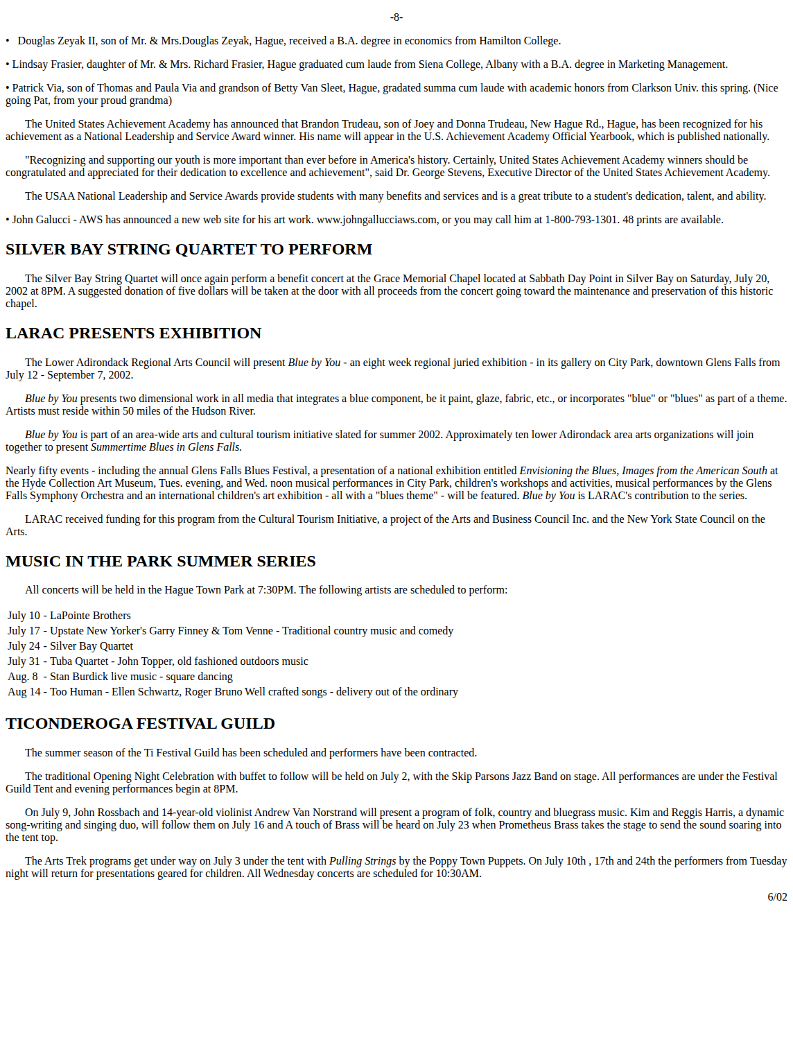-8-
• Douglas Zeyak II, son of Mr. & Mrs.Douglas Zeyak, Hague, received a B.A. degree in economics from Hamilton College.
• Lindsay Frasier, daughter of Mr. & Mrs. Richard Frasier, Hague graduated cum laude from Siena College, Albany with a B.A. degree in Marketing Management.
• Patrick Via, son of Thomas and Paula Via and grandson of Betty Van Sleet, Hague, gradated summa cum laude with academic honors from Clarkson Univ. this spring. (Nice going Pat, from your proud grandma)
The United States Achievement Academy has announced that Brandon Trudeau, son of Joey and Donna Trudeau, New Hague Rd., Hague, has been recognized for his achievement as a National Leadership and Service Award winner. His name will appear in the U.S. Achievement Academy Official Yearbook, which is published nationally.
"Recognizing and supporting our youth is more important than ever before in America's history. Certainly, United States Achievement Academy winners should be congratulated and appreciated for their dedication to excellence and achievement", said Dr. George Stevens, Executive Director of the United States Achievement Academy.
The USAA National Leadership and Service Awards provide students with many benefits and services and is a great tribute to a student's dedication, talent, and ability.
• John Galucci - AWS has announced a new web site for his art work. www.johngallucciaws.com, or you may call him at 1-800-793-1301. 48 prints are available.
SILVER BAY STRING QUARTET TO PERFORM
The Silver Bay String Quartet will once again perform a benefit concert at the Grace Memorial Chapel located at Sabbath Day Point in Silver Bay on Saturday, July 20, 2002 at 8PM. A suggested donation of five dollars will be taken at the door with all proceeds from the concert going toward the maintenance and preservation of this historic chapel.
LARAC PRESENTS EXHIBITION
The Lower Adirondack Regional Arts Council will present Blue by You - an eight week regional juried exhibition - in its gallery on City Park, downtown Glens Falls from July 12 - September 7, 2002.
Blue by You presents two dimensional work in all media that integrates a blue component, be it paint, glaze, fabric, etc., or incorporates "blue" or "blues" as part of a theme. Artists must reside within 50 miles of the Hudson River.
Blue by You is part of an area-wide arts and cultural tourism initiative slated for summer 2002. Approximately ten lower Adirondack area arts organizations will join together to present Summertime Blues in Glens Falls.
Nearly fifty events - including the annual Glens Falls Blues Festival, a presentation of a national exhibition entitled Envisioning the Blues, Images from the American South at the Hyde Collection Art Museum, Tues. evening, and Wed. noon musical performances in City Park, children's workshops and activities, musical performances by the Glens Falls Symphony Orchestra and an international children's art exhibition - all with a "blues theme" - will be featured. Blue by You is LARAC's contribution to the series.
LARAC received funding for this program from the Cultural Tourism Initiative, a project of the Arts and Business Council Inc. and the New York State Council on the Arts.
MUSIC IN THE PARK SUMMER SERIES
All concerts will be held in the Hague Town Park at 7:30PM. The following artists are scheduled to perform:
| July 10 | - | LaPointe Brothers |
| July 17 | - | Upstate New Yorker's Garry Finney & Tom Venne - Traditional country music and comedy |
| July 24 | - | Silver Bay Quartet |
| July 31 | - | Tuba Quartet - John Topper, old fashioned outdoors music |
| Aug. 8 | - | Stan Burdick live music - square dancing |
| Aug 14 | - | Too Human - Ellen Schwartz, Roger Bruno Well crafted songs - delivery out of the ordinary |
TICONDEROGA FESTIVAL GUILD
The summer season of the Ti Festival Guild has been scheduled and performers have been contracted.
The traditional Opening Night Celebration with buffet to follow will be held on July 2, with the Skip Parsons Jazz Band on stage. All performances are under the Festival Guild Tent and evening performances begin at 8PM.
On July 9, John Rossbach and 14-year-old violinist Andrew Van Norstrand will present a program of folk, country and bluegrass music. Kim and Reggis Harris, a dynamic song-writing and singing duo, will follow them on July 16 and A touch of Brass will be heard on July 23 when Prometheus Brass takes the stage to send the sound soaring into the tent top.
The Arts Trek programs get under way on July 3 under the tent with Pulling Strings by the Poppy Town Puppets. On July 10th , 17th and 24th the performers from Tuesday night will return for presentations geared for children. All Wednesday concerts are scheduled for 10:30AM.
6/02